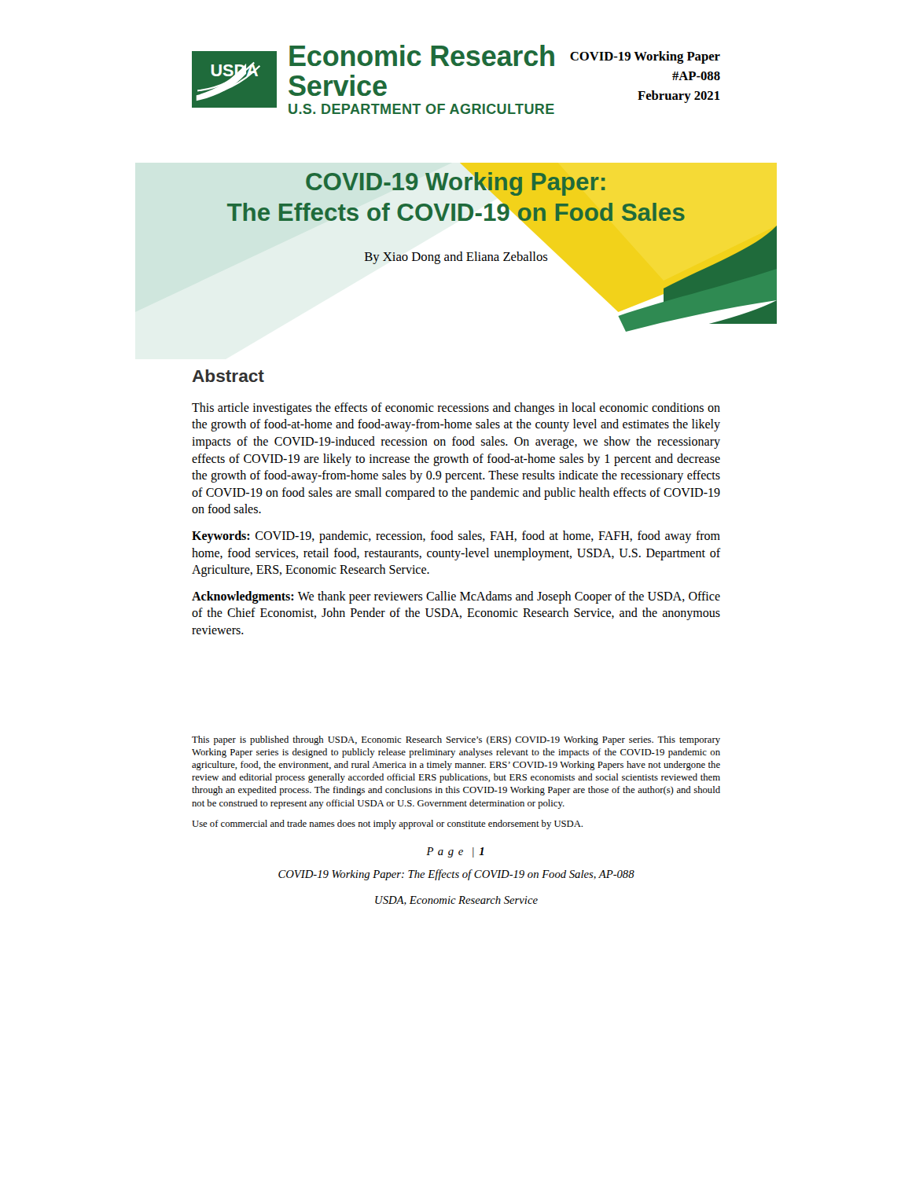USDA
Economic Research Service
U.S. DEPARTMENT OF AGRICULTURE
COVID-19 Working Paper #AP-088
February 2021
COVID-19 Working Paper:
The Effects of COVID-19 on Food Sales
By Xiao Dong and Eliana Zeballos
Abstract
This article investigates the effects of economic recessions and changes in local economic conditions on the growth of food-at-home and food-away-from-home sales at the county level and estimates the likely impacts of the COVID-19-induced recession on food sales. On average, we show the recessionary effects of COVID-19 are likely to increase the growth of food-at-home sales by 1 percent and decrease the growth of food-away-from-home sales by 0.9 percent. These results indicate the recessionary effects of COVID-19 on food sales are small compared to the pandemic and public health effects of COVID-19 on food sales.
Keywords: COVID-19, pandemic, recession, food sales, FAH, food at home, FAFH, food away from home, food services, retail food, restaurants, county-level unemployment, USDA, U.S. Department of Agriculture, ERS, Economic Research Service.
Acknowledgments: We thank peer reviewers Callie McAdams and Joseph Cooper of the USDA, Office of the Chief Economist, John Pender of the USDA, Economic Research Service, and the anonymous reviewers.
This paper is published through USDA, Economic Research Service’s (ERS) COVID-19 Working Paper series. This temporary Working Paper series is designed to publicly release preliminary analyses relevant to the impacts of the COVID-19 pandemic on agriculture, food, the environment, and rural America in a timely manner. ERS’ COVID-19 Working Papers have not undergone the review and editorial process generally accorded official ERS publications, but ERS economists and social scientists reviewed them through an expedited process. The findings and conclusions in this COVID-19 Working Paper are those of the author(s) and should not be construed to represent any official USDA or U.S. Government determination or policy.
Use of commercial and trade names does not imply approval or constitute endorsement by USDA.
P a g e | 1
COVID-19 Working Paper: The Effects of COVID-19 on Food Sales, AP-088
USDA, Economic Research Service